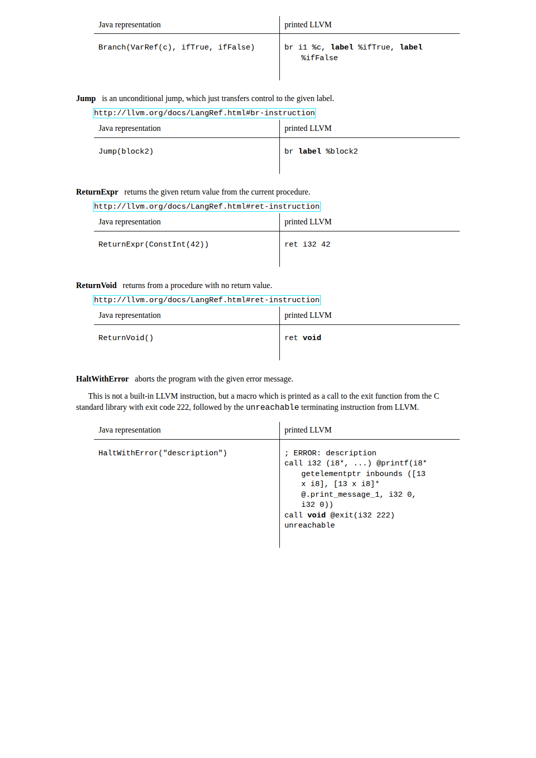| Java representation | printed LLVM |
| --- | --- |
| Branch(VarRef(c), ifTrue, ifFalse) | br i1 %c, label %ifTrue, label %ifFalse |
Jump is an unconditional jump, which just transfers control to the given label.
http://llvm.org/docs/LangRef.html#br-instruction
| Java representation | printed LLVM |
| --- | --- |
| Jump(block2) | br label %block2 |
ReturnExpr returns the given return value from the current procedure.
http://llvm.org/docs/LangRef.html#ret-instruction
| Java representation | printed LLVM |
| --- | --- |
| ReturnExpr(ConstInt(42)) | ret i32 42 |
ReturnVoid returns from a procedure with no return value.
http://llvm.org/docs/LangRef.html#ret-instruction
| Java representation | printed LLVM |
| --- | --- |
| ReturnVoid() | ret void |
HaltWithError aborts the program with the given error message.
This is not a built-in LLVM instruction, but a macro which is printed as a call to the exit function from the C standard library with exit code 222, followed by the unreachable terminating instruction from LLVM.
| Java representation | printed LLVM |
| --- | --- |
| HaltWithError("description") | ; ERROR: description call i32 (i8*, ...) @printf(i8* getelementptr inbounds ([13 x i8], [13 x i8]* @.print_message_1, i32 0, i32 0)) call void @exit(i32 222) unreachable |